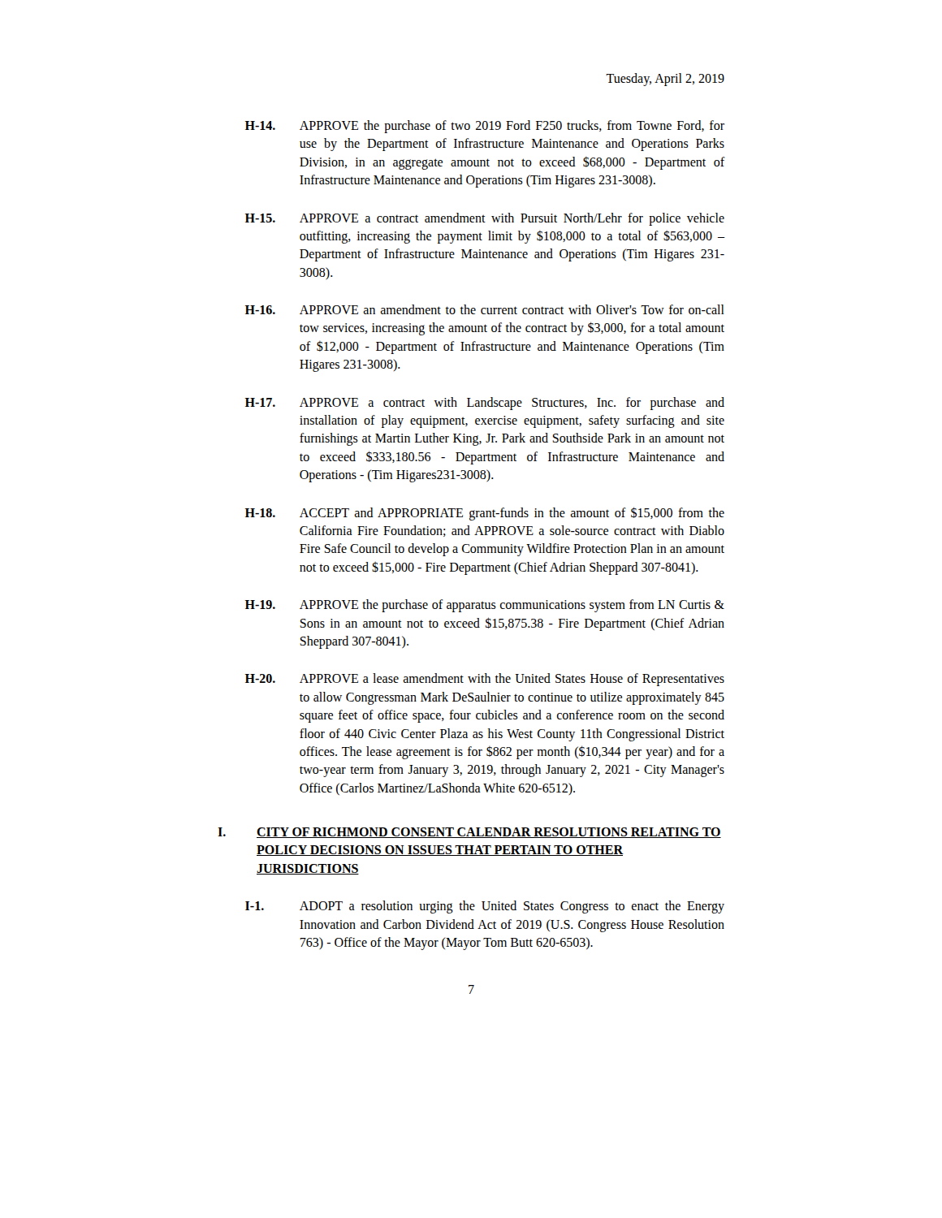Tuesday, April 2, 2019
H-14.
APPROVE the purchase of two 2019 Ford F250 trucks, from Towne Ford, for use by the Department of Infrastructure Maintenance and Operations Parks Division, in an aggregate amount not to exceed $68,000 - Department of Infrastructure Maintenance and Operations (Tim Higares 231-3008).
H-15.
APPROVE a contract amendment with Pursuit North/Lehr for police vehicle outfitting, increasing the payment limit by $108,000 to a total of $563,000 – Department of Infrastructure Maintenance and Operations (Tim Higares 231-3008).
H-16.
APPROVE an amendment to the current contract with Oliver's Tow for on-call tow services, increasing the amount of the contract by $3,000, for a total amount of $12,000 - Department of Infrastructure and Maintenance Operations (Tim Higares 231-3008).
H-17.
APPROVE a contract with Landscape Structures, Inc. for purchase and installation of play equipment, exercise equipment, safety surfacing and site furnishings at Martin Luther King, Jr. Park and Southside Park in an amount not to exceed $333,180.56 - Department of Infrastructure Maintenance and Operations - (Tim Higares231-3008).
H-18.
ACCEPT and APPROPRIATE grant-funds in the amount of $15,000 from the California Fire Foundation; and APPROVE a sole-source contract with Diablo Fire Safe Council to develop a Community Wildfire Protection Plan in an amount not to exceed $15,000 - Fire Department (Chief Adrian Sheppard 307-8041).
H-19.
APPROVE the purchase of apparatus communications system from LN Curtis & Sons in an amount not to exceed $15,875.38 - Fire Department (Chief Adrian Sheppard 307-8041).
H-20.
APPROVE a lease amendment with the United States House of Representatives to allow Congressman Mark DeSaulnier to continue to utilize approximately 845 square feet of office space, four cubicles and a conference room on the second floor of 440 Civic Center Plaza as his West County 11th Congressional District offices. The lease agreement is for $862 per month ($10,344 per year) and for a two-year term from January 3, 2019, through January 2, 2021 - City Manager's Office (Carlos Martinez/LaShonda White 620-6512).
I.
CITY OF RICHMOND CONSENT CALENDAR RESOLUTIONS RELATING TO POLICY DECISIONS ON ISSUES THAT PERTAIN TO OTHER JURISDICTIONS
I-1.
ADOPT a resolution urging the United States Congress to enact the Energy Innovation and Carbon Dividend Act of 2019 (U.S. Congress House Resolution 763) - Office of the Mayor (Mayor Tom Butt 620-6503).
7